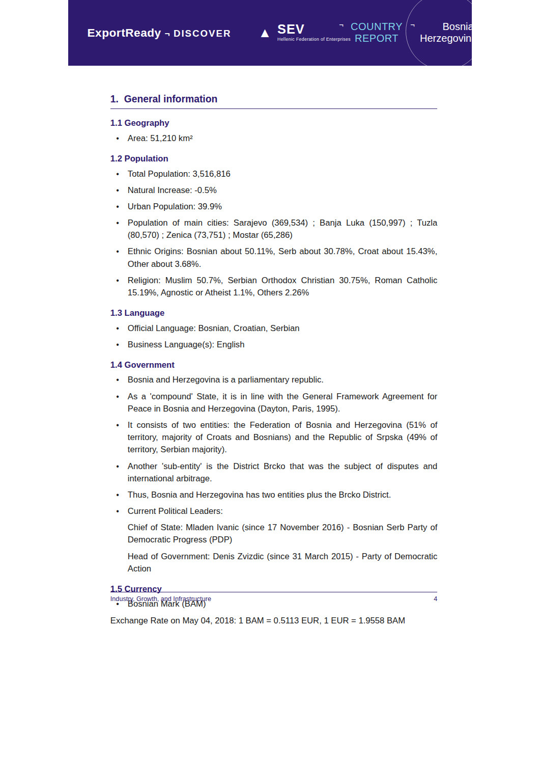ExportReady ¬ DISCOVER
▲
SEV
Hellenic Federation of Enterprises
¬COUNTRY
REPORT
¬Bosnia-
Herzegovina
1. General information
1.1 Geography
Area: 51,210 km²
1.2 Population
Total Population: 3,516,816
Natural Increase: -0.5%
Urban Population: 39.9%
Population of main cities: Sarajevo (369,534) ; Banja Luka (150,997) ; Tuzla (80,570) ; Zenica (73,751) ; Mostar (65,286)
Ethnic Origins: Bosnian about 50.11%, Serb about 30.78%, Croat about 15.43%, Other about 3.68%.
Religion: Muslim 50.7%, Serbian Orthodox Christian 30.75%, Roman Catholic 15.19%, Agnostic or Atheist 1.1%, Others 2.26%
1.3 Language
Official Language: Bosnian, Croatian, Serbian
Business Language(s): English
1.4 Government
Bosnia and Herzegovina is a parliamentary republic.
As a 'compound' State, it is in line with the General Framework Agreement for Peace in Bosnia and Herzegovina (Dayton, Paris, 1995).
It consists of two entities: the Federation of Bosnia and Herzegovina (51% of territory, majority of Croats and Bosnians) and the Republic of Srpska (49% of territory, Serbian majority).
Another 'sub-entity' is the District Brcko that was the subject of disputes and international arbitrage.
Thus, Bosnia and Herzegovina has two entities plus the Brcko District.
Current Political Leaders:
Chief of State: Mladen Ivanic (since 17 November 2016) - Bosnian Serb Party of Democratic Progress (PDP)
Head of Government: Denis Zvizdic (since 31 March 2015) - Party of Democratic Action
1.5 Currency
Bosnian Mark (BAM)
Exchange Rate on May 04, 2018: 1 BAM = 0.5113 EUR, 1 EUR = 1.9558 BAM
Industry, Growth, and Infrastructure 4